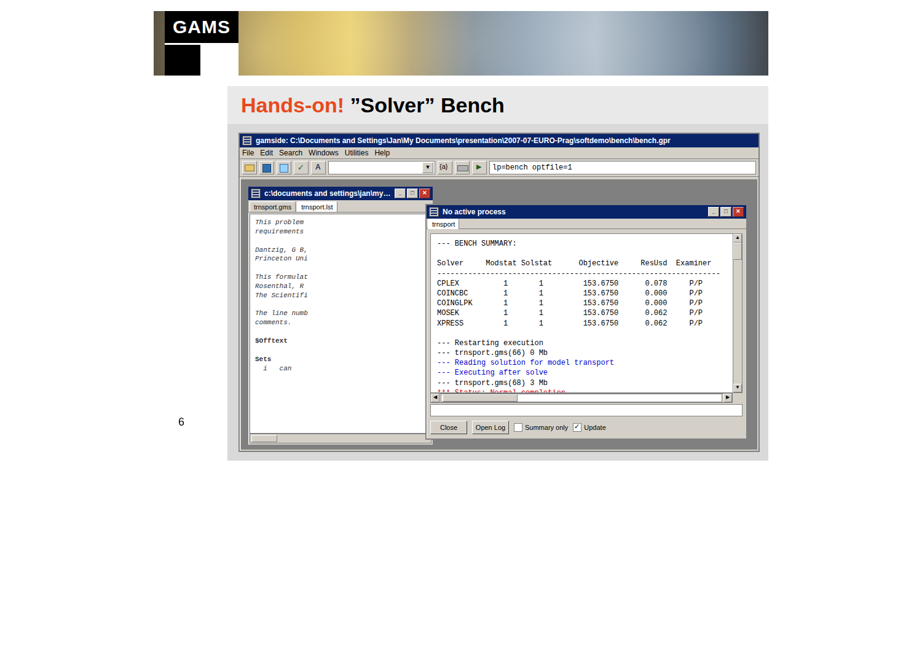GAMS
Hands-on! ”Solver” Bench
6
gamside: C:\Documents and Settings\Jan\My Documents\presentation\2007-07-EURO-Prag\softdemo\bench\bench.gpr
File Edit Search Windows Utilities Help
▼ lp=bench optfile=1
c:\documents and settings\jan\my documents... _ □ ✕
trnsport.gms trnsport.lst
This problem
requirements
Dantzig, G B,
Princeton Uni
This formulat
Rosenthal, R
The Scientifi
The line numb
comments.
$Offtext
Sets
i can
No active process _ □ ✕
trnsport
--- BENCH SUMMARY:

Solver     Modstat Solstat      Objective     ResUsd  Examiner
----------------------------------------------------------------
CPLEX          1       1         153.6750      0.078     P/P
COINCBC        1       1         153.6750      0.000     P/P
COINGLPK       1       1         153.6750      0.000     P/P
MOSEK          1       1         153.6750      0.062     P/P
XPRESS         1       1         153.6750      0.062     P/P

--- Restarting execution
--- trnsport.gms(66) 0 Mb
--- Reading solution for model transport
--- Executing after solve
--- trnsport.gms(68) 3 Mb
*** Status: Normal completion
--- Job trnsport.gms Stop 07/03/07 11:39:46 elapsed 0:00:02.500
▲
▼
◀
▶
Close
Open Log
Summary only Update